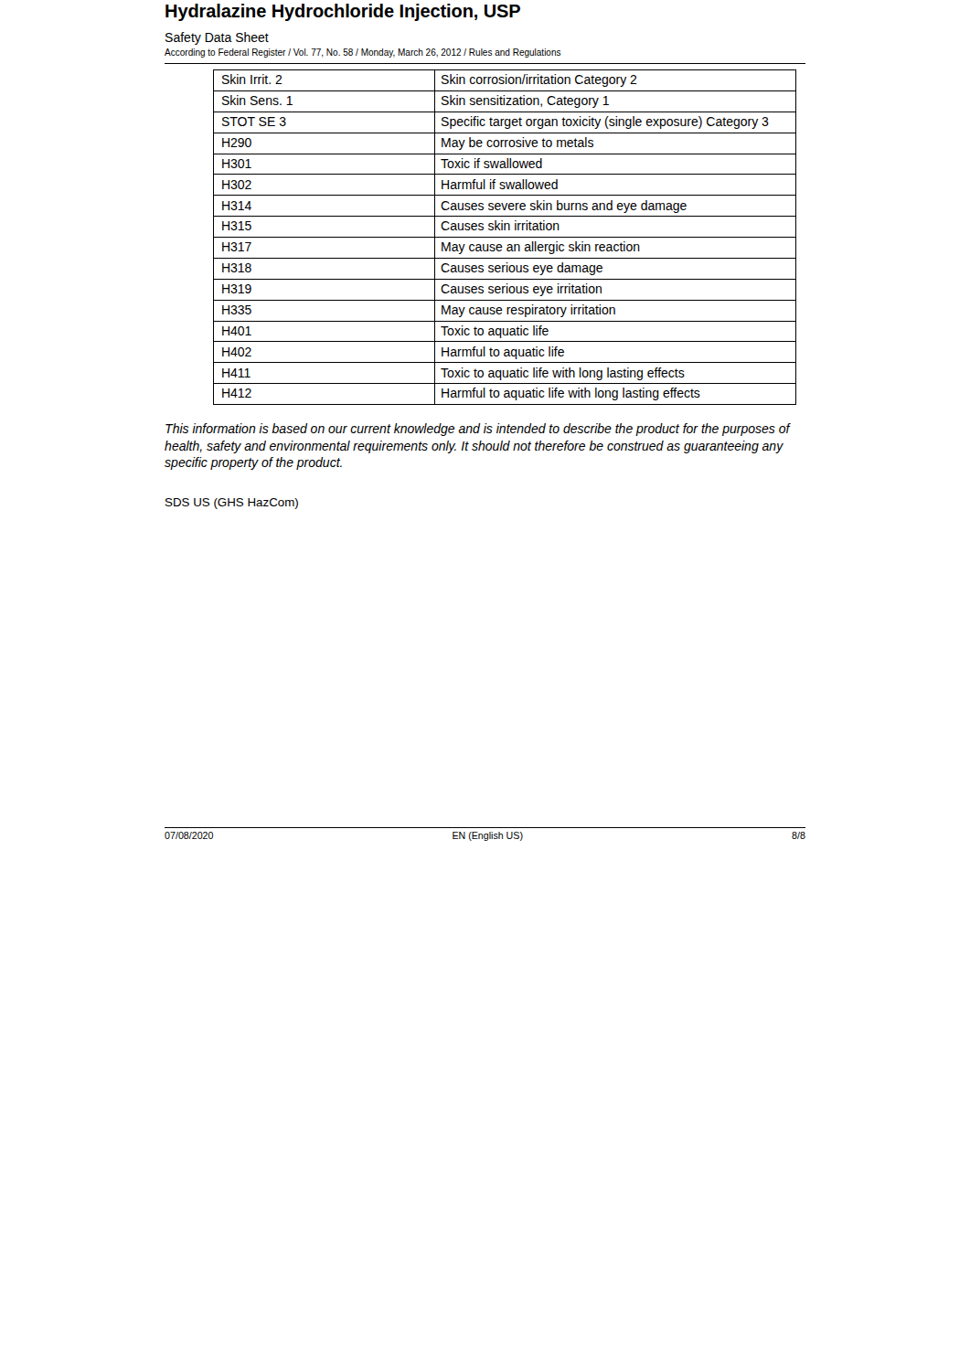Hydralazine Hydrochloride Injection, USP
Safety Data Sheet
According to Federal Register / Vol. 77, No. 58 / Monday, March 26, 2012 / Rules and Regulations
| Skin Irrit. 2 | Skin corrosion/irritation Category 2 |
| Skin Sens. 1 | Skin sensitization, Category 1 |
| STOT SE 3 | Specific target organ toxicity (single exposure) Category 3 |
| H290 | May be corrosive to metals |
| H301 | Toxic if swallowed |
| H302 | Harmful if swallowed |
| H314 | Causes severe skin burns and eye damage |
| H315 | Causes skin irritation |
| H317 | May cause an allergic skin reaction |
| H318 | Causes serious eye damage |
| H319 | Causes serious eye irritation |
| H335 | May cause respiratory irritation |
| H401 | Toxic to aquatic life |
| H402 | Harmful to aquatic life |
| H411 | Toxic to aquatic life with long lasting effects |
| H412 | Harmful to aquatic life with long lasting effects |
This information is based on our current knowledge and is intended to describe the product for the purposes of health, safety and environmental requirements only. It should not therefore be construed as guaranteeing any specific property of the product.
SDS US (GHS HazCom)
07/08/2020
EN (English US)
8/8